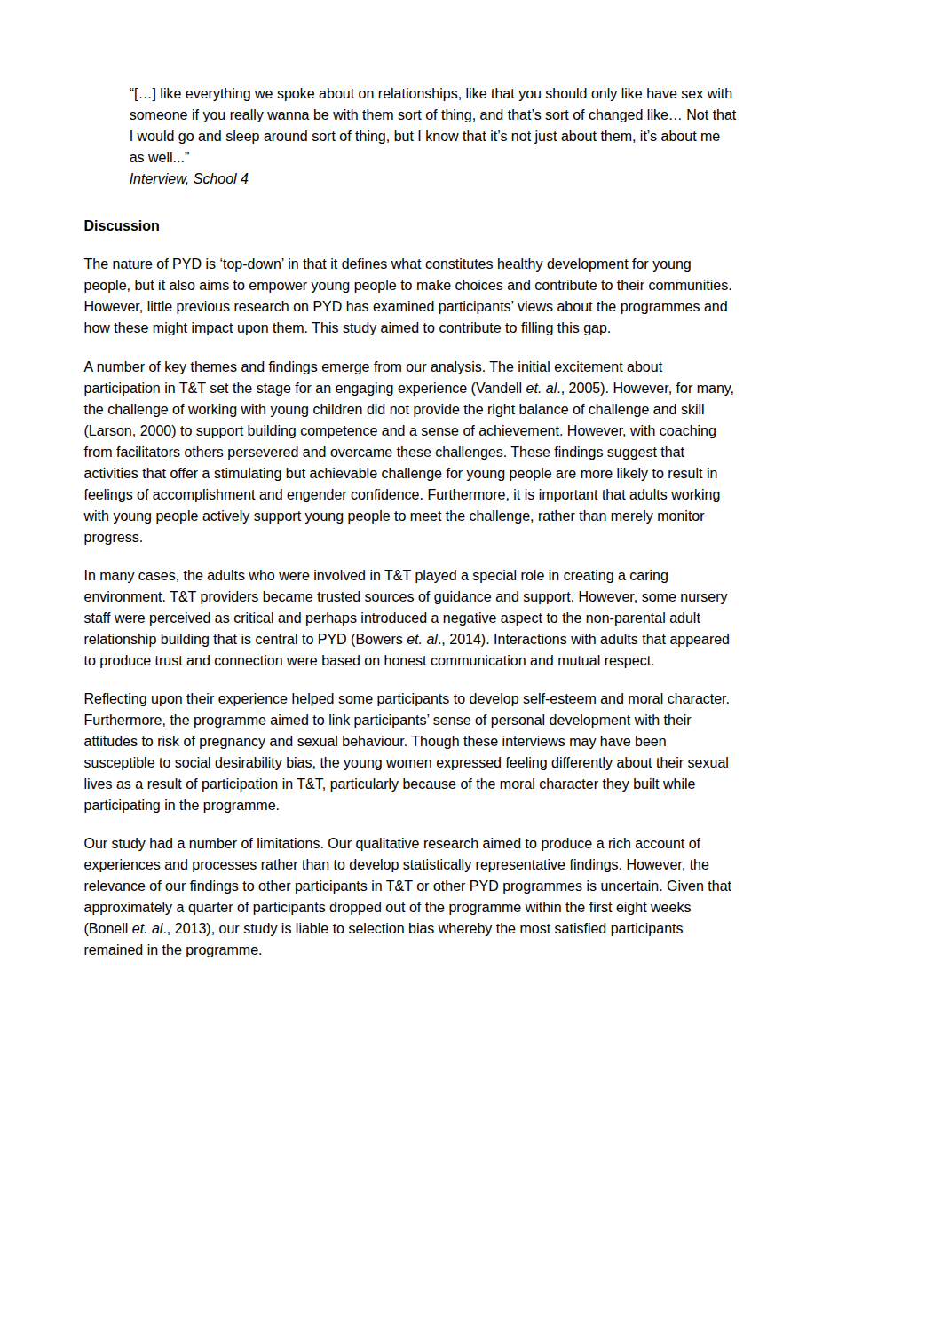“[…] like everything we spoke about on relationships, like that you should only like have sex with someone if you really wanna be with them sort of thing, and that’s sort of changed like… Not that I would go and sleep around sort of thing, but I know that it’s not just about them, it’s about me as well...”
Interview, School 4
Discussion
The nature of PYD is ‘top-down’ in that it defines what constitutes healthy development for young people, but it also aims to empower young people to make choices and contribute to their communities. However, little previous research on PYD has examined participants’ views about the programmes and how these might impact upon them. This study aimed to contribute to filling this gap.
A number of key themes and findings emerge from our analysis. The initial excitement about participation in T&T set the stage for an engaging experience (Vandell et. al., 2005). However, for many, the challenge of working with young children did not provide the right balance of challenge and skill (Larson, 2000) to support building competence and a sense of achievement. However, with coaching from facilitators others persevered and overcame these challenges. These findings suggest that activities that offer a stimulating but achievable challenge for young people are more likely to result in feelings of accomplishment and engender confidence. Furthermore, it is important that adults working with young people actively support young people to meet the challenge, rather than merely monitor progress.
In many cases, the adults who were involved in T&T played a special role in creating a caring environment. T&T providers became trusted sources of guidance and support. However, some nursery staff were perceived as critical and perhaps introduced a negative aspect to the non-parental adult relationship building that is central to PYD (Bowers et. al., 2014). Interactions with adults that appeared to produce trust and connection were based on honest communication and mutual respect.
Reflecting upon their experience helped some participants to develop self-esteem and moral character. Furthermore, the programme aimed to link participants’ sense of personal development with their attitudes to risk of pregnancy and sexual behaviour. Though these interviews may have been susceptible to social desirability bias, the young women expressed feeling differently about their sexual lives as a result of participation in T&T, particularly because of the moral character they built while participating in the programme.
Our study had a number of limitations. Our qualitative research aimed to produce a rich account of experiences and processes rather than to develop statistically representative findings. However, the relevance of our findings to other participants in T&T or other PYD programmes is uncertain. Given that approximately a quarter of participants dropped out of the programme within the first eight weeks (Bonell et. al., 2013), our study is liable to selection bias whereby the most satisfied participants remained in the programme.